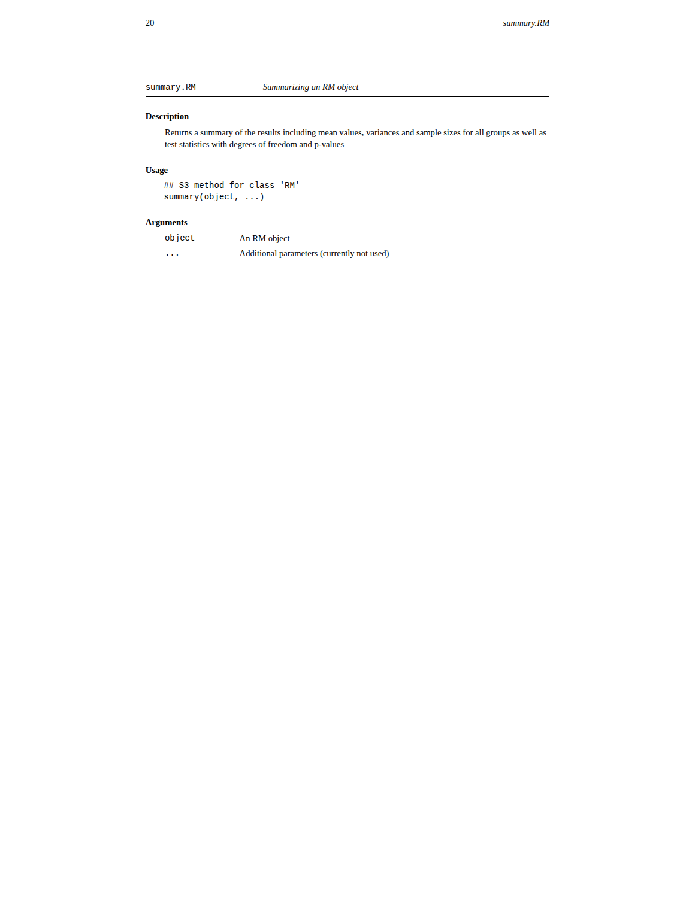20 summary.RM
summary.RM Summarizing an RM object
Description
Returns a summary of the results including mean values, variances and sample sizes for all groups as well as test statistics with degrees of freedom and p-values
Usage
## S3 method for class 'RM'
summary(object, ...)
Arguments
object
An RM object
...
Additional parameters (currently not used)